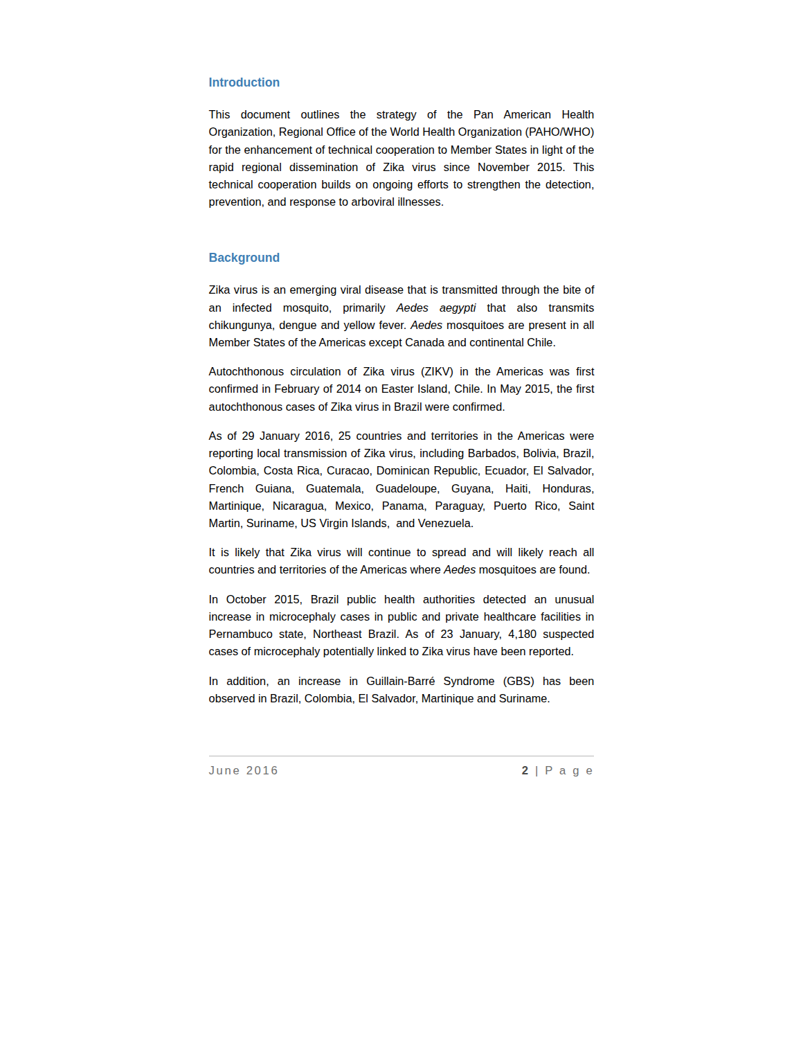Introduction
This document outlines the strategy of the Pan American Health Organization, Regional Office of the World Health Organization (PAHO/WHO) for the enhancement of technical cooperation to Member States in light of the rapid regional dissemination of Zika virus since November 2015. This technical cooperation builds on ongoing efforts to strengthen the detection, prevention, and response to arboviral illnesses.
Background
Zika virus is an emerging viral disease that is transmitted through the bite of an infected mosquito, primarily Aedes aegypti that also transmits chikungunya, dengue and yellow fever. Aedes mosquitoes are present in all Member States of the Americas except Canada and continental Chile.
Autochthonous circulation of Zika virus (ZIKV) in the Americas was first confirmed in February of 2014 on Easter Island, Chile. In May 2015, the first autochthonous cases of Zika virus in Brazil were confirmed.
As of 29 January 2016, 25 countries and territories in the Americas were reporting local transmission of Zika virus, including Barbados, Bolivia, Brazil, Colombia, Costa Rica, Curacao, Dominican Republic, Ecuador, El Salvador, French Guiana, Guatemala, Guadeloupe, Guyana, Haiti, Honduras, Martinique, Nicaragua, Mexico, Panama, Paraguay, Puerto Rico, Saint Martin, Suriname, US Virgin Islands, and Venezuela.
It is likely that Zika virus will continue to spread and will likely reach all countries and territories of the Americas where Aedes mosquitoes are found.
In October 2015, Brazil public health authorities detected an unusual increase in microcephaly cases in public and private healthcare facilities in Pernambuco state, Northeast Brazil. As of 23 January, 4,180 suspected cases of microcephaly potentially linked to Zika virus have been reported.
In addition, an increase in Guillain-Barré Syndrome (GBS) has been observed in Brazil, Colombia, El Salvador, Martinique and Suriname.
June 2016 2 | P a g e